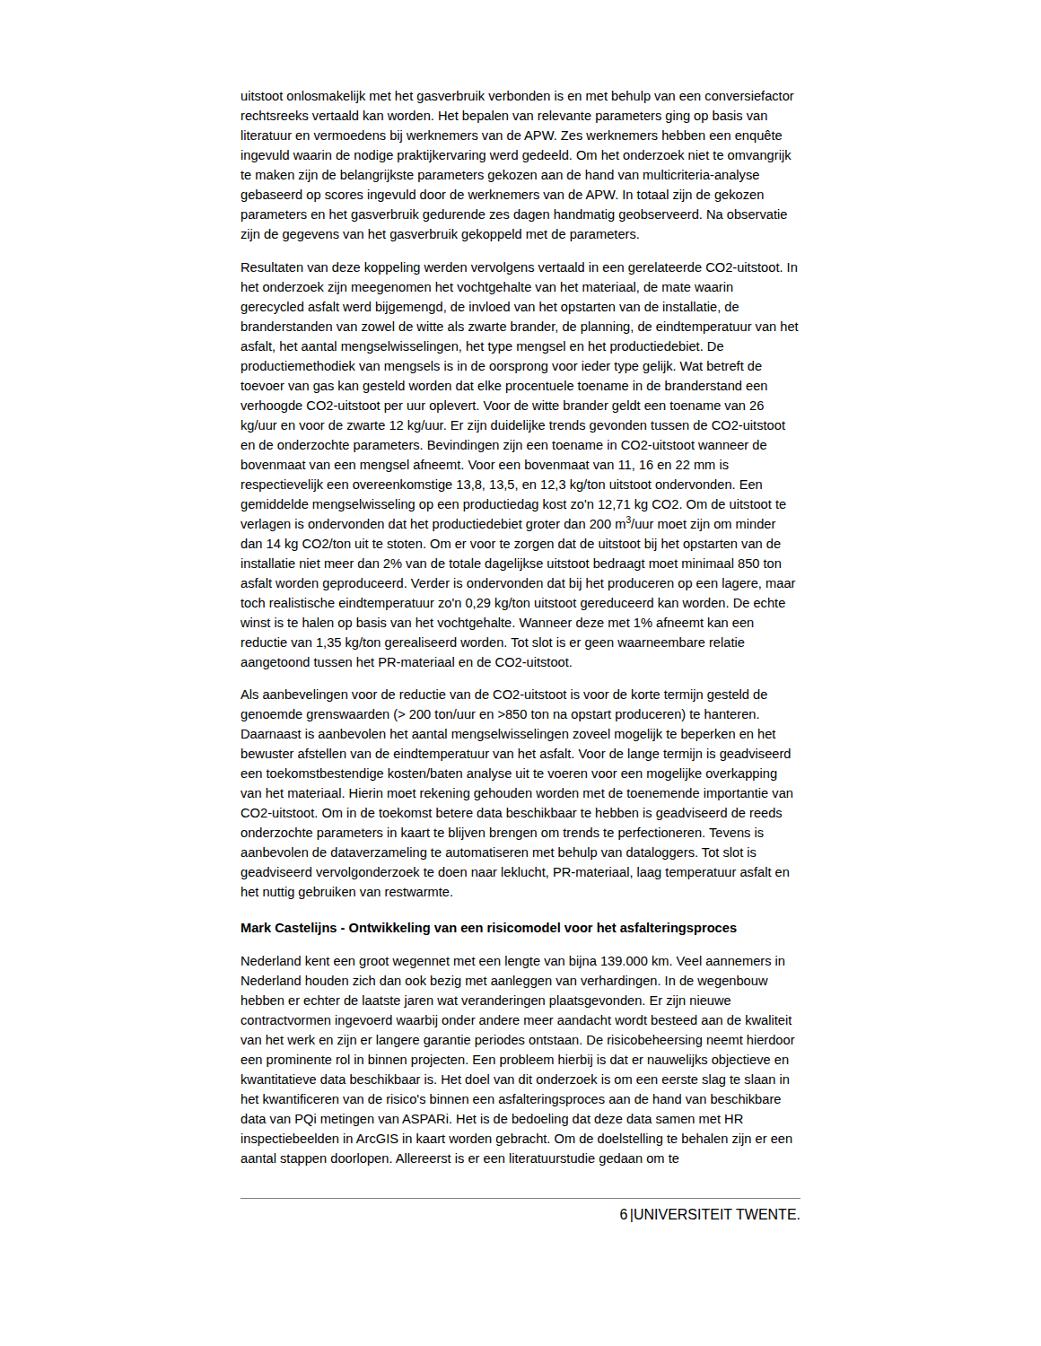uitstoot onlosmakelijk met het gasverbruik verbonden is en met behulp van een conversiefactor rechtsreeks vertaald kan worden. Het bepalen van relevante parameters ging op basis van literatuur en vermoedens bij werknemers van de APW. Zes werknemers hebben een enquête ingevuld waarin de nodige praktijkervaring werd gedeeld. Om het onderzoek niet te omvangrijk te maken zijn de belangrijkste parameters gekozen aan de hand van multicriteria-analyse gebaseerd op scores ingevuld door de werknemers van de APW. In totaal zijn de gekozen parameters en het gasverbruik gedurende zes dagen handmatig geobserveerd. Na observatie zijn de gegevens van het gasverbruik gekoppeld met de parameters.
Resultaten van deze koppeling werden vervolgens vertaald in een gerelateerde CO2-uitstoot. In het onderzoek zijn meegenomen het vochtgehalte van het materiaal, de mate waarin gerecycled asfalt werd bijgemengd, de invloed van het opstarten van de installatie, de branderstanden van zowel de witte als zwarte brander, de planning, de eindtemperatuur van het asfalt, het aantal mengselwisselingen, het type mengsel en het productiedebiet. De productiemethodiek van mengsels is in de oorsprong voor ieder type gelijk. Wat betreft de toevoer van gas kan gesteld worden dat elke procentuele toename in de branderstand een verhoogde CO2-uitstoot per uur oplevert. Voor de witte brander geldt een toename van 26 kg/uur en voor de zwarte 12 kg/uur. Er zijn duidelijke trends gevonden tussen de CO2-uitstoot en de onderzochte parameters. Bevindingen zijn een toename in CO2-uitstoot wanneer de bovenmaat van een mengsel afneemt. Voor een bovenmaat van 11, 16 en 22 mm is respectievelijk een overeenkomstige 13,8, 13,5, en 12,3 kg/ton uitstoot ondervonden. Een gemiddelde mengselwisseling op een productiedag kost zo'n 12,71 kg CO2. Om de uitstoot te verlagen is ondervonden dat het productiedebiet groter dan 200 m3/uur moet zijn om minder dan 14 kg CO2/ton uit te stoten. Om er voor te zorgen dat de uitstoot bij het opstarten van de installatie niet meer dan 2% van de totale dagelijkse uitstoot bedraagt moet minimaal 850 ton asfalt worden geproduceerd. Verder is ondervonden dat bij het produceren op een lagere, maar toch realistische eindtemperatuur zo'n 0,29 kg/ton uitstoot gereduceerd kan worden. De echte winst is te halen op basis van het vochtgehalte. Wanneer deze met 1% afneemt kan een reductie van 1,35 kg/ton gerealiseerd worden. Tot slot is er geen waarneembare relatie aangetoond tussen het PR-materiaal en de CO2-uitstoot.
Als aanbevelingen voor de reductie van de CO2-uitstoot is voor de korte termijn gesteld de genoemde grenswaarden (> 200 ton/uur en >850 ton na opstart produceren) te hanteren. Daarnaast is aanbevolen het aantal mengselwisselingen zoveel mogelijk te beperken en het bewuster afstellen van de eindtemperatuur van het asfalt. Voor de lange termijn is geadviseerd een toekomstbestendige kosten/baten analyse uit te voeren voor een mogelijke overkapping van het materiaal. Hierin moet rekening gehouden worden met de toenemende importantie van CO2-uitstoot. Om in de toekomst betere data beschikbaar te hebben is geadviseerd de reeds onderzochte parameters in kaart te blijven brengen om trends te perfectioneren. Tevens is aanbevolen de dataverzameling te automatiseren met behulp van dataloggers. Tot slot is geadviseerd vervolgonderzoek te doen naar leklucht, PR-materiaal, laag temperatuur asfalt en het nuttig gebruiken van restwarmte.
Mark Castelijns - Ontwikkeling van een risicomodel voor het asfalteringsproces
Nederland kent een groot wegennet met een lengte van bijna 139.000 km. Veel aannemers in Nederland houden zich dan ook bezig met aanleggen van verhardingen. In de wegenbouw hebben er echter de laatste jaren wat veranderingen plaatsgevonden. Er zijn nieuwe contractvormen ingevoerd waarbij onder andere meer aandacht wordt besteed aan de kwaliteit van het werk en zijn er langere garantie periodes ontstaan. De risicobeheersing neemt hierdoor een prominente rol in binnen projecten. Een probleem hierbij is dat er nauwelijks objectieve en kwantitatieve data beschikbaar is. Het doel van dit onderzoek is om een eerste slag te slaan in het kwantificeren van de risico's binnen een asfalteringsproces aan de hand van beschikbare data van PQi metingen van ASPARi. Het is de bedoeling dat deze data samen met HR inspectiebeelden in ArcGIS in kaart worden gebracht. Om de doelstelling te behalen zijn er een aantal stappen doorlopen. Allereerst is er een literatuurstudie gedaan om te
6|UNIVERSITEIT TWENTE.